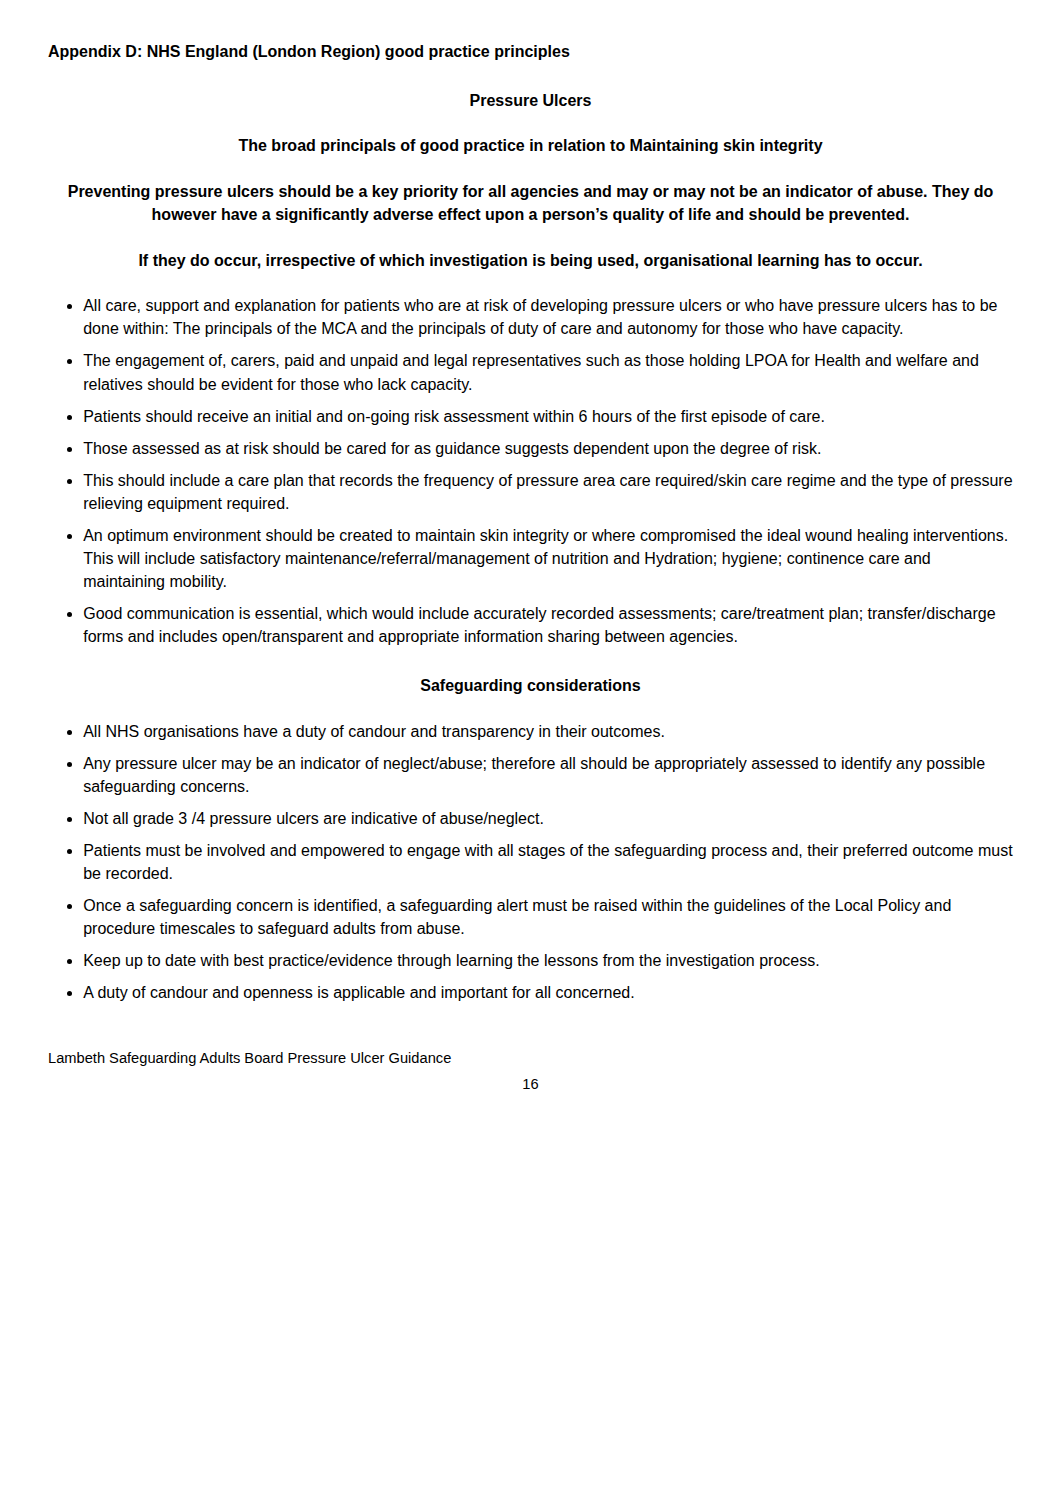Appendix D: NHS England (London Region) good practice principles
Pressure Ulcers
The broad principals of good practice in relation to Maintaining skin integrity
Preventing pressure ulcers should be a key priority for all agencies and may or may not be an indicator of abuse. They do however have a significantly adverse effect upon a person’s quality of life and should be prevented.
If they do occur, irrespective of which investigation is being used, organisational learning has to occur.
All care, support and explanation for patients who are at risk of developing pressure ulcers or who have pressure ulcers has to be done within: The principals of the MCA and the principals of duty of care and autonomy for those who have capacity.
The engagement of, carers, paid and unpaid and legal representatives such as those holding LPOA for Health and welfare and relatives should be evident for those who lack capacity.
Patients should receive an initial and on-going risk assessment within 6 hours of the first episode of care.
Those assessed as at risk should be cared for as guidance suggests dependent upon the degree of risk.
This should include a care plan that records the frequency of pressure area care required/skin care regime and the type of pressure relieving equipment required.
An optimum environment should be created to maintain skin integrity or where compromised the ideal wound healing interventions. This will include satisfactory maintenance/referral/management of nutrition and Hydration; hygiene; continence care and maintaining mobility.
Good communication is essential, which would include accurately recorded assessments; care/treatment plan; transfer/discharge forms and includes open/transparent and appropriate information sharing between agencies.
Safeguarding considerations
All NHS organisations have a duty of candour and transparency in their outcomes.
Any pressure ulcer may be an indicator of neglect/abuse; therefore all should be appropriately assessed to identify any possible safeguarding concerns.
Not all grade 3 /4 pressure ulcers are indicative of abuse/neglect.
Patients must be involved and empowered to engage with all stages of the safeguarding process and, their preferred outcome must be recorded.
Once a safeguarding concern is identified, a safeguarding alert must be raised within the guidelines of the Local Policy and procedure timescales to safeguard adults from abuse.
Keep up to date with best practice/evidence through learning the lessons from the investigation process.
A duty of candour and openness is applicable and important for all concerned.
Lambeth Safeguarding Adults Board Pressure Ulcer Guidance
16